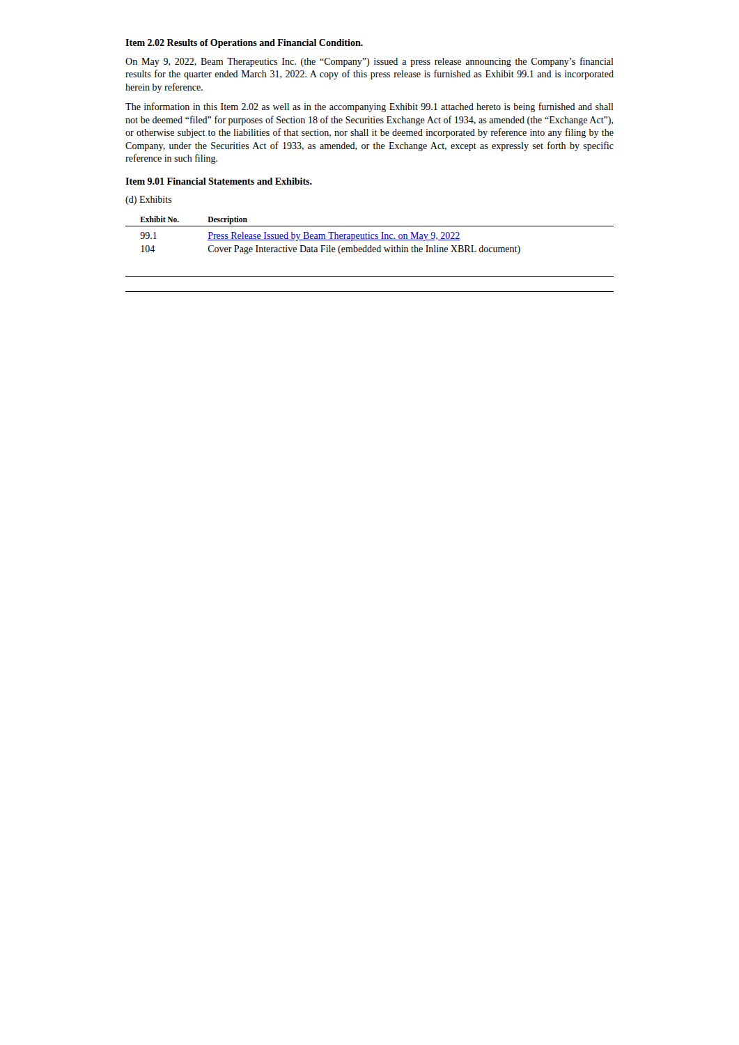Item 2.02 Results of Operations and Financial Condition.
On May 9, 2022, Beam Therapeutics Inc. (the “Company”) issued a press release announcing the Company’s financial results for the quarter ended March 31, 2022. A copy of this press release is furnished as Exhibit 99.1 and is incorporated herein by reference.
The information in this Item 2.02 as well as in the accompanying Exhibit 99.1 attached hereto is being furnished and shall not be deemed “filed” for purposes of Section 18 of the Securities Exchange Act of 1934, as amended (the “Exchange Act”), or otherwise subject to the liabilities of that section, nor shall it be deemed incorporated by reference into any filing by the Company, under the Securities Act of 1933, as amended, or the Exchange Act, except as expressly set forth by specific reference in such filing.
Item 9.01 Financial Statements and Exhibits.
(d) Exhibits
| Exhibit No. | Description |
| --- | --- |
| 99.1 | Press Release Issued by Beam Therapeutics Inc. on May 9, 2022 |
| 104 | Cover Page Interactive Data File (embedded within the Inline XBRL document) |